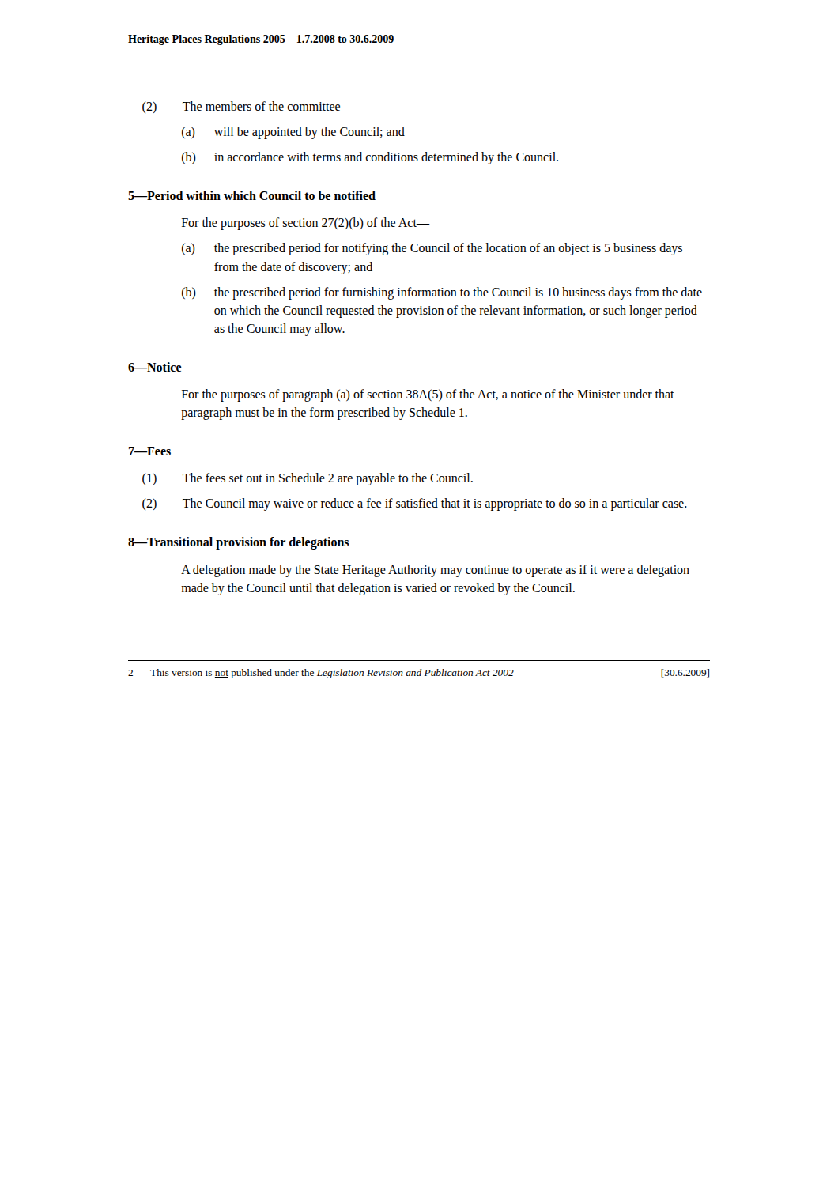Heritage Places Regulations 2005—1.7.2008 to 30.6.2009
(2)
The members of the committee—
(a)
will be appointed by the Council; and
(b)
in accordance with terms and conditions determined by the Council.
5—Period within which Council to be notified
For the purposes of section 27(2)(b) of the Act—
(a)
the prescribed period for notifying the Council of the location of an object is 5 business days from the date of discovery; and
(b)
the prescribed period for furnishing information to the Council is 10 business days from the date on which the Council requested the provision of the relevant information, or such longer period as the Council may allow.
6—Notice
For the purposes of paragraph (a) of section 38A(5) of the Act, a notice of the Minister under that paragraph must be in the form prescribed by Schedule 1.
7—Fees
(1)
The fees set out in Schedule 2 are payable to the Council.
(2)
The Council may waive or reduce a fee if satisfied that it is appropriate to do so in a particular case.
8—Transitional provision for delegations
A delegation made by the State Heritage Authority may continue to operate as if it were a delegation made by the Council until that delegation is varied or revoked by the Council.
2
This version is not published under the Legislation Revision and Publication Act 2002
[30.6.2009]